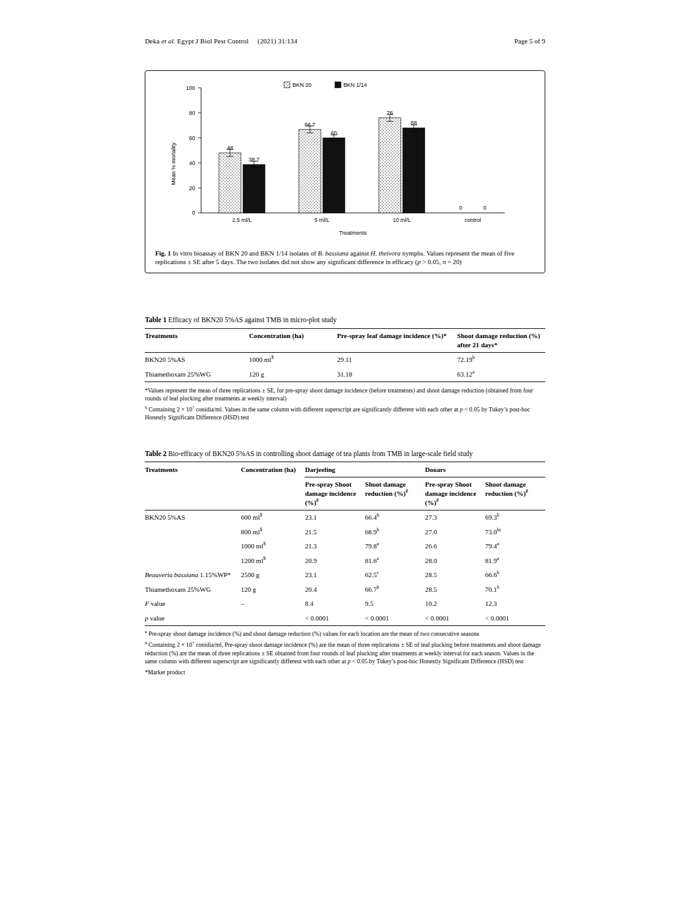Deka et al. Egypt J Biol Pest Control (2021) 31:134
Page 5 of 9
0 20 40 60 80 100 Mean % mortality BKN 20 BKN 1/14 48 38.7 66.7 60 76 68 0 0 2.5 ml/L 5 ml/L 10 ml/L control Treatments
Fig. 1 In vitro bioassay of BKN 20 and BKN 1/14 isolates of B. bassiana against H. theivora nymphs. Values represent the mean of five replications ± SE after 5 days. The two isolates did not show any significant difference in efficacy (p > 0.05, n = 20)
Table 1 Efficacy of BKN20 5%AS against TMB in micro-plot study
| Treatments | Concentration (ha) | Pre-spray leaf damage incidence (%)* | Shoot damage reduction (%) after 21 days* |
| --- | --- | --- | --- |
| BKN20 5%AS | 1000 ml $ | 29.11 | 72.19 b |
| Thiamethoxam 25%WG | 120 g | 31.18 | 63.12 a |
*Values represent the mean of three replications ± SE, for pre-spray shoot damage incidence (before treatments) and shoot damage reduction (obtained from four rounds of leaf plucking after treatments at weekly interval)
$ Containing 2 × 107 conidia/ml. Values in the same column with different superscript are significantly different with each other at p < 0.05 by Tukey’s post-hoc Honestly Significant Difference (HSD) test
Table 2 Bio-efficacy of BKN20 5%AS in controlling shoot damage of tea plants from TMB in large-scale field study
| Treatments | Concentration (ha) | Darjeeling | Dooars |
| --- | --- | --- | --- |
| Pre-spray Shoot damage incidence (%) # | Shoot damage reduction (%) # | Pre-spray Shoot damage incidence (%) # | Shoot damage reduction (%) # |
| BKN20 5%AS | 600 ml $ | 23.1 | 66.4 b | 27.3 | 69.3 b |
| | 800 ml $ | 21.5 | 68.9 b | 27.0 | 73.0 bc |
| | 1000 ml $ | 21.3 | 79.8 a | 26.6 | 79.4 a |
| | 1200 ml $ | 20.9 | 81.6 a | 28.0 | 81.9 a |
| Beauveria bassiana 1.15%WP* | 2500 g | 23.1 | 62.5 c | 28.5 | 66.6 b |
| Thiamethoxam 25%WG | 120 g | 20.4 | 66.7 b | 28.5 | 70.1 b |
| F value | – | 8.4 | 9.5 | 10.2 | 12.3 |
| p value | | < 0.0001 | < 0.0001 | < 0.0001 | < 0.0001 |
# Pre-spray shoot damage incidence (%) and shoot damage reduction (%) values for each location are the mean of two consecutive seasons
$ Containing 2 × 107 conidia/ml, Pre-spray shoot damage incidence (%) are the mean of three replications ± SE of leaf plucking before treatments and shoot damage reduction (%) are the mean of three replications ± SE obtained from four rounds of leaf plucking after treatments at weekly interval for each season. Values in the same column with different superscript are significantly different with each other at p < 0.05 by Tukey’s post-hoc Honestly Significant Difference (HSD) test
*Market product